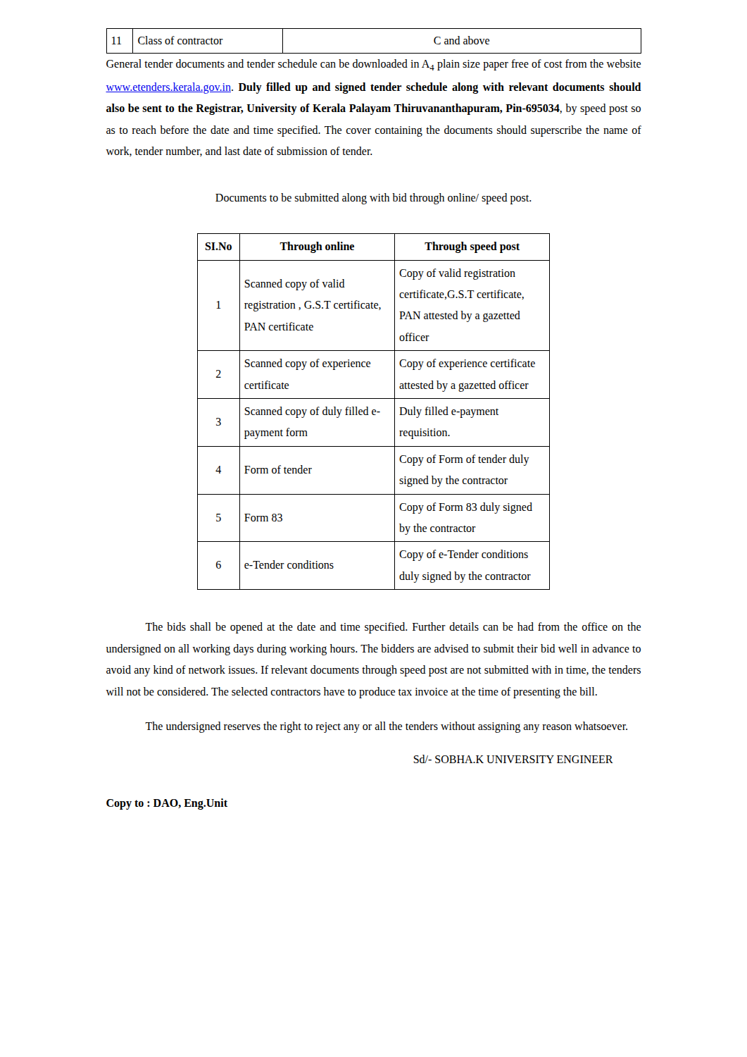| 11 | Class of contractor | C and above |
General tender documents and tender schedule can be downloaded in A4 plain size paper free of cost from the website www.etenders.kerala.gov.in. Duly filled up and signed tender schedule along with relevant documents should also be sent to the Registrar, University of Kerala Palayam Thiruvananthapuram, Pin-695034, by speed post so as to reach before the date and time specified. The cover containing the documents should superscribe the name of work, tender number, and last date of submission of tender.
Documents to be submitted along with bid through online/ speed post.
| SI.No | Through online | Through speed post |
| --- | --- | --- |
| 1 | Scanned copy of valid registration , G.S.T certificate, PAN certificate | Copy of valid registration certificate,G.S.T certificate, PAN attested by a gazetted officer |
| 2 | Scanned copy of experience certificate | Copy of experience certificate attested by a gazetted officer |
| 3 | Scanned copy of duly filled e-payment form | Duly filled e-payment requisition. |
| 4 | Form of tender | Copy of Form of tender duly signed by the contractor |
| 5 | Form 83 | Copy of Form 83 duly signed by the contractor |
| 6 | e-Tender conditions | Copy of e-Tender conditions duly signed by the contractor |
The bids shall be opened at the date and time specified. Further details can be had from the office on the undersigned on all working days during working hours. The bidders are advised to submit their bid well in advance to avoid any kind of network issues. If relevant documents through speed post are not submitted with in time, the tenders will not be considered. The selected contractors have to produce tax invoice at the time of presenting the bill.
The undersigned reserves the right to reject any or all the tenders without assigning any reason whatsoever.
Sd/- SOBHA.K UNIVERSITY ENGINEER
Copy to : DAO, Eng.Unit